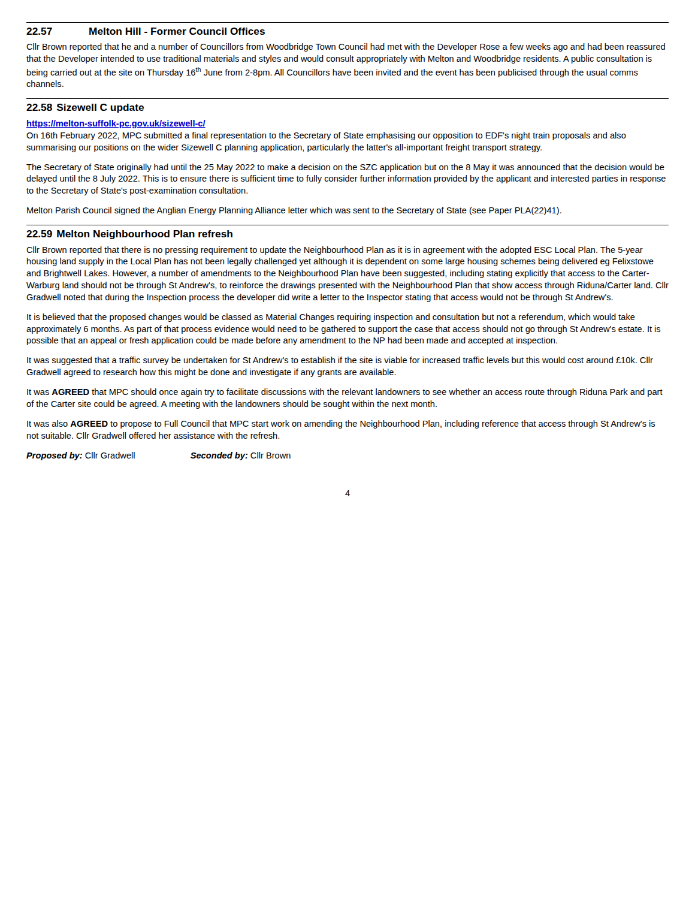22.57 Melton Hill - Former Council Offices
Cllr Brown reported that he and a number of Councillors from Woodbridge Town Council had met with the Developer Rose a few weeks ago and had been reassured that the Developer intended to use traditional materials and styles and would consult appropriately with Melton and Woodbridge residents. A public consultation is being carried out at the site on Thursday 16th June from 2-8pm. All Councillors have been invited and the event has been publicised through the usual comms channels.
22.58 Sizewell C update
https://melton-suffolk-pc.gov.uk/sizewell-c/
On 16th February 2022, MPC submitted a final representation to the Secretary of State emphasising our opposition to EDF's night train proposals and also summarising our positions on the wider Sizewell C planning application, particularly the latter's all-important freight transport strategy.
The Secretary of State originally had until the 25 May 2022 to make a decision on the SZC application but on the 8 May it was announced that the decision would be delayed until the 8 July 2022. This is to ensure there is sufficient time to fully consider further information provided by the applicant and interested parties in response to the Secretary of State's post-examination consultation.
Melton Parish Council signed the Anglian Energy Planning Alliance letter which was sent to the Secretary of State (see Paper PLA(22)41).
22.59 Melton Neighbourhood Plan refresh
Cllr Brown reported that there is no pressing requirement to update the Neighbourhood Plan as it is in agreement with the adopted ESC Local Plan. The 5-year housing land supply in the Local Plan has not been legally challenged yet although it is dependent on some large housing schemes being delivered eg Felixstowe and Brightwell Lakes. However, a number of amendments to the Neighbourhood Plan have been suggested, including stating explicitly that access to the Carter-Warburg land should not be through St Andrew's, to reinforce the drawings presented with the Neighbourhood Plan that show access through Riduna/Carter land. Cllr Gradwell noted that during the Inspection process the developer did write a letter to the Inspector stating that access would not be through St Andrew's.
It is believed that the proposed changes would be classed as Material Changes requiring inspection and consultation but not a referendum, which would take approximately 6 months. As part of that process evidence would need to be gathered to support the case that access should not go through St Andrew's estate. It is possible that an appeal or fresh application could be made before any amendment to the NP had been made and accepted at inspection.
It was suggested that a traffic survey be undertaken for St Andrew's to establish if the site is viable for increased traffic levels but this would cost around £10k. Cllr Gradwell agreed to research how this might be done and investigate if any grants are available.
It was AGREED that MPC should once again try to facilitate discussions with the relevant landowners to see whether an access route through Riduna Park and part of the Carter site could be agreed. A meeting with the landowners should be sought within the next month.
It was also AGREED to propose to Full Council that MPC start work on amending the Neighbourhood Plan, including reference that access through St Andrew's is not suitable. Cllr Gradwell offered her assistance with the refresh.
Proposed by: Cllr Gradwell Seconded by: Cllr Brown
4